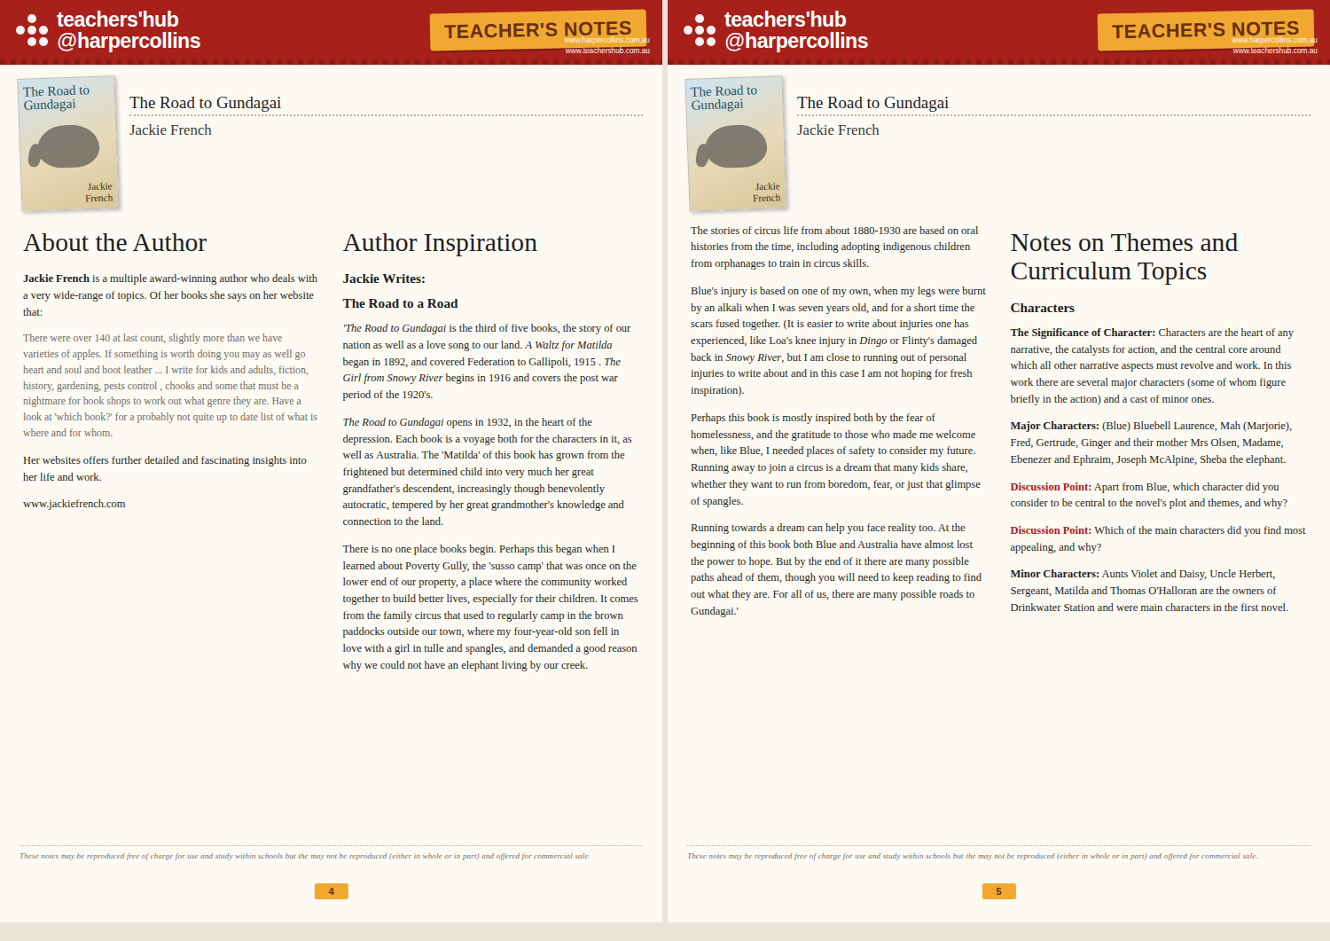teachers'hub
@harpercollins
Teacher's Notes
www.harpercollins.com.au
www.teachershub.com.au
The Road to
Gundagai
Jackie
French
The Road to Gundagai
Jackie French
About the Author
Jackie French is a multiple award-winning author who deals with a very wide-range of topics. Of her books she says on her website that:
There were over 140 at last count, slightly more than we have varieties of apples. If something is worth doing you may as well go heart and soul and boot leather ... I write for kids and adults, fiction, history, gardening, pests control , chooks and some that must be a nightmare for book shops to work out what genre they are. Have a look at 'which book?' for a probably not quite up to date list of what is where and for whom.
Her websites offers further detailed and fascinating insights into her life and work.
www.jackiefrench.com
Author Inspiration
Jackie Writes:
The Road to a Road
'The Road to Gundagai is the third of five books, the story of our nation as well as a love song to our land. A Waltz for Matilda began in 1892, and covered Federation to Gallipoli, 1915 . The Girl from Snowy River begins in 1916 and covers the post war period of the 1920's.
The Road to Gundagai opens in 1932, in the heart of the depression. Each book is a voyage both for the characters in it, as well as Australia. The 'Matilda' of this book has grown from the frightened but determined child into very much her great grandfather's descendent, increasingly though benevolently autocratic, tempered by her great grandmother's knowledge and connection to the land.
There is no one place books begin. Perhaps this began when I learned about Poverty Gully, the 'susso camp' that was once on the lower end of our property, a place where the community worked together to build better lives, especially for their children. It comes from the family circus that used to regularly camp in the brown paddocks outside our town, where my four-year-old son fell in love with a girl in tulle and spangles, and demanded a good reason why we could not have an elephant living by our creek.
These notes may be reproduced free of charge for use and study within schools but the may not be reproduced (either in whole or in part) and offered for commercial sale.
4
teachers'hub
@harpercollins
Teacher's Notes
www.harpercollins.com.au
www.teachershub.com.au
The Road to
Gundagai
Jackie
French
The Road to Gundagai
Jackie French
The stories of circus life from about 1880-1930 are based on oral histories from the time, including adopting indigenous children from orphanages to train in circus skills.
Blue's injury is based on one of my own, when my legs were burnt by an alkali when I was seven years old, and for a short time the scars fused together. (It is easier to write about injuries one has experienced, like Loa's knee injury in Dingo or Flinty's damaged back in Snowy River, but I am close to running out of personal injuries to write about and in this case I am not hoping for fresh inspiration).
Perhaps this book is mostly inspired both by the fear of homelessness, and the gratitude to those who made me welcome when, like Blue, I needed places of safety to consider my future. Running away to join a circus is a dream that many kids share, whether they want to run from boredom, fear, or just that glimpse of spangles.
Running towards a dream can help you face reality too. At the beginning of this book both Blue and Australia have almost lost the power to hope. But by the end of it there are many possible paths ahead of them, though you will need to keep reading to find out what they are. For all of us, there are many possible roads to Gundagai.'
Notes on Themes and Curriculum Topics
Characters
The Significance of Character: Characters are the heart of any narrative, the catalysts for action, and the central core around which all other narrative aspects must revolve and work. In this work there are several major characters (some of whom figure briefly in the action) and a cast of minor ones.
Major Characters: (Blue) Bluebell Laurence, Mah (Marjorie), Fred, Gertrude, Ginger and their mother Mrs Olsen, Madame, Ebenezer and Ephraim, Joseph McAlpine, Sheba the elephant.
Discussion Point: Apart from Blue, which character did you consider to be central to the novel's plot and themes, and why?
Discussion Point: Which of the main characters did you find most appealing, and why?
Minor Characters: Aunts Violet and Daisy, Uncle Herbert, Sergeant, Matilda and Thomas O'Halloran are the owners of Drinkwater Station and were main characters in the first novel.
These notes may be reproduced free of charge for use and study within schools but the may not be reproduced (either in whole or in part) and offered for commercial sale.
5